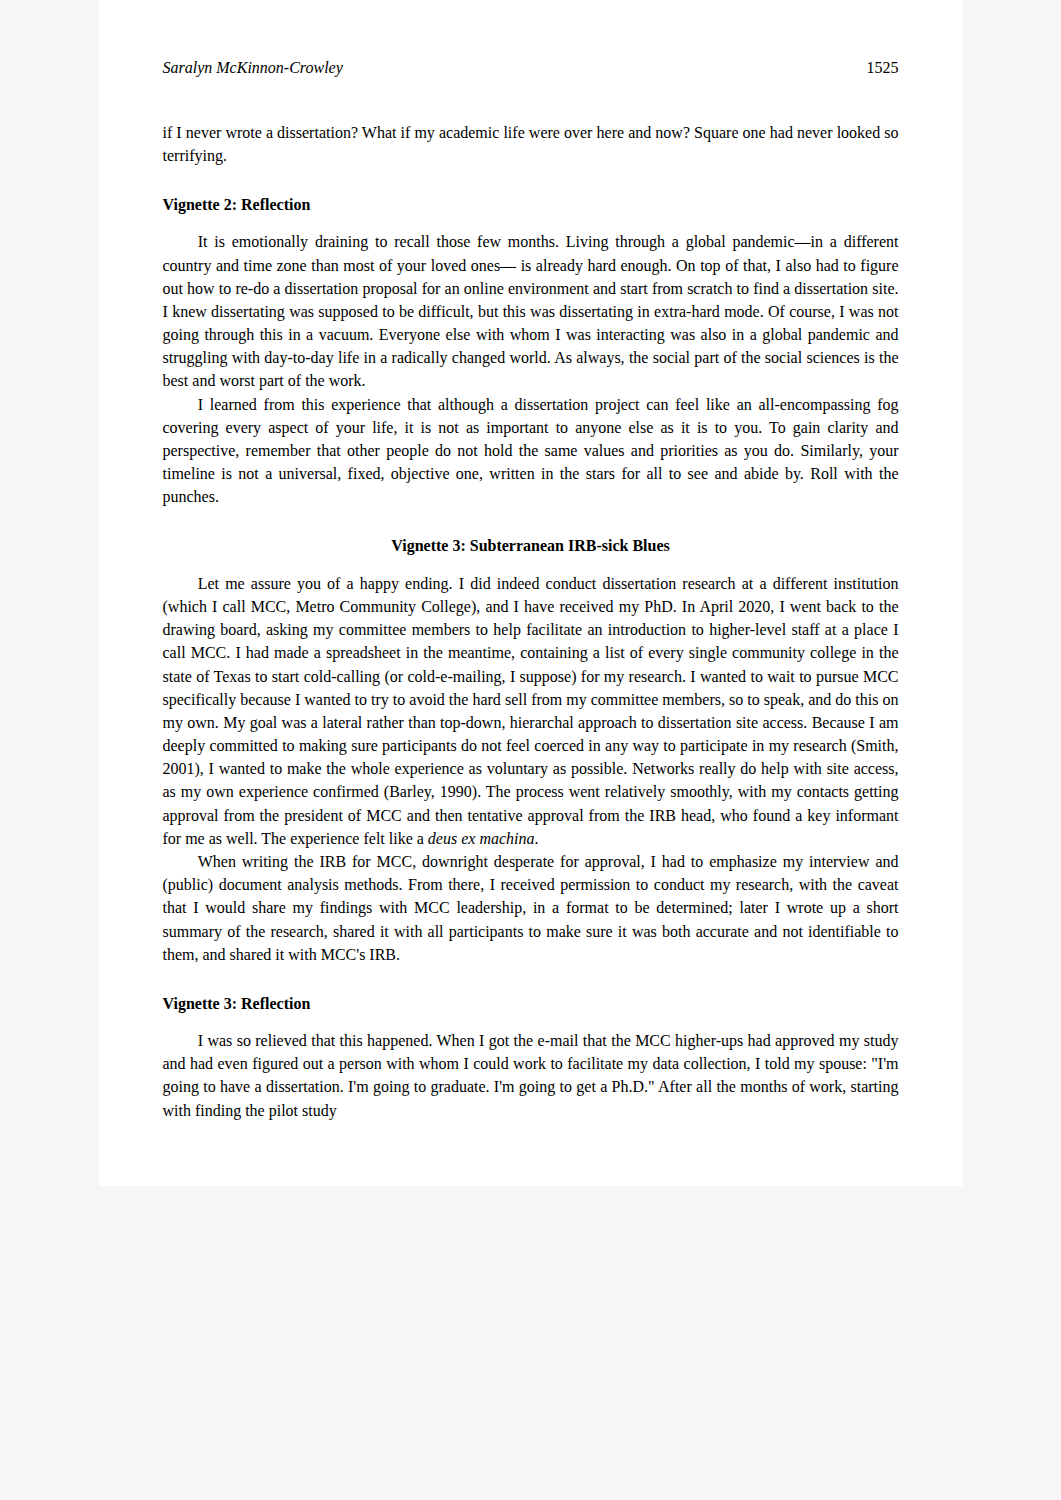Saralyn McKinnon-Crowley 1525
if I never wrote a dissertation? What if my academic life were over here and now? Square one had never looked so terrifying.
Vignette 2: Reflection
It is emotionally draining to recall those few months. Living through a global pandemic—in a different country and time zone than most of your loved ones— is already hard enough. On top of that, I also had to figure out how to re-do a dissertation proposal for an online environment and start from scratch to find a dissertation site. I knew dissertating was supposed to be difficult, but this was dissertating in extra-hard mode. Of course, I was not going through this in a vacuum. Everyone else with whom I was interacting was also in a global pandemic and struggling with day-to-day life in a radically changed world. As always, the social part of the social sciences is the best and worst part of the work.
I learned from this experience that although a dissertation project can feel like an all-encompassing fog covering every aspect of your life, it is not as important to anyone else as it is to you. To gain clarity and perspective, remember that other people do not hold the same values and priorities as you do. Similarly, your timeline is not a universal, fixed, objective one, written in the stars for all to see and abide by. Roll with the punches.
Vignette 3: Subterranean IRB-sick Blues
Let me assure you of a happy ending. I did indeed conduct dissertation research at a different institution (which I call MCC, Metro Community College), and I have received my PhD. In April 2020, I went back to the drawing board, asking my committee members to help facilitate an introduction to higher-level staff at a place I call MCC. I had made a spreadsheet in the meantime, containing a list of every single community college in the state of Texas to start cold-calling (or cold-e-mailing, I suppose) for my research. I wanted to wait to pursue MCC specifically because I wanted to try to avoid the hard sell from my committee members, so to speak, and do this on my own. My goal was a lateral rather than top-down, hierarchal approach to dissertation site access. Because I am deeply committed to making sure participants do not feel coerced in any way to participate in my research (Smith, 2001), I wanted to make the whole experience as voluntary as possible. Networks really do help with site access, as my own experience confirmed (Barley, 1990). The process went relatively smoothly, with my contacts getting approval from the president of MCC and then tentative approval from the IRB head, who found a key informant for me as well. The experience felt like a deus ex machina.
When writing the IRB for MCC, downright desperate for approval, I had to emphasize my interview and (public) document analysis methods. From there, I received permission to conduct my research, with the caveat that I would share my findings with MCC leadership, in a format to be determined; later I wrote up a short summary of the research, shared it with all participants to make sure it was both accurate and not identifiable to them, and shared it with MCC's IRB.
Vignette 3: Reflection
I was so relieved that this happened. When I got the e-mail that the MCC higher-ups had approved my study and had even figured out a person with whom I could work to facilitate my data collection, I told my spouse: "I'm going to have a dissertation. I'm going to graduate. I'm going to get a Ph.D." After all the months of work, starting with finding the pilot study